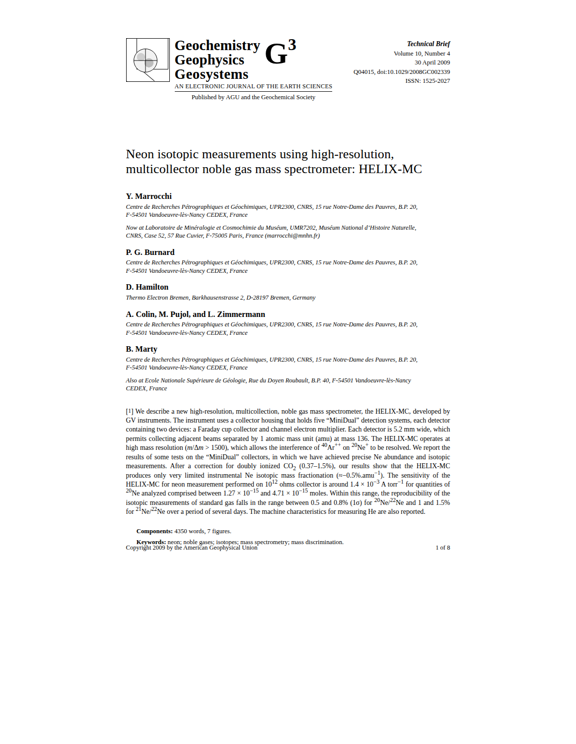Geochemistry
Geophysics
Geosystems
G3
AN ELECTRONIC JOURNAL OF THE EARTH SCIENCES
Published by AGU and the Geochemical Society
Technical Brief
Volume 10, Number 4
30 April 2009
Q04015, doi:10.1029/2008GC002339
ISSN: 1525-2027
Neon isotopic measurements using high-resolution,
multicollector noble gas mass spectrometer: HELIX-MC
Y. Marrocchi
Centre de Recherches Pétrographiques et Géochimiques, UPR2300, CNRS, 15 rue Notre-Dame des Pauvres, B.P. 20,
F-54501 Vandoeuvre-lès-Nancy CEDEX, France
Now at Laboratoire de Minéralogie et Cosmochimie du Muséum, UMR7202, Muséum National d’Histoire Naturelle,
CNRS, Case 52, 57 Rue Cuvier, F-75005 Paris, France (marrocchi@mnhn.fr)
P. G. Burnard
Centre de Recherches Pétrographiques et Géochimiques, UPR2300, CNRS, 15 rue Notre-Dame des Pauvres, B.P. 20,
F-54501 Vandoeuvre-lès-Nancy CEDEX, France
D. Hamilton
Thermo Electron Bremen, Barkhausenstrasse 2, D-28197 Bremen, Germany
A. Colin, M. Pujol, and L. Zimmermann
Centre de Recherches Pétrographiques et Géochimiques, UPR2300, CNRS, 15 rue Notre-Dame des Pauvres, B.P. 20,
F-54501 Vandoeuvre-lès-Nancy CEDEX, France
B. Marty
Centre de Recherches Pétrographiques et Géochimiques, UPR2300, CNRS, 15 rue Notre-Dame des Pauvres, B.P. 20,
F-54501 Vandoeuvre-lès-Nancy CEDEX, France
Also at Ecole Nationale Supérieure de Géologie, Rue du Doyen Roubault, B.P. 40, F-54501 Vandoeuvre-lès-Nancy
CEDEX, France
[1] We describe a new high-resolution, multicollection, noble gas mass spectrometer, the HELIX-MC, developed by GV instruments. The instrument uses a collector housing that holds five “MiniDual” detection systems, each detector containing two devices: a Faraday cup collector and channel electron multiplier. Each detector is 5.2 mm wide, which permits collecting adjacent beams separated by 1 atomic mass unit (amu) at mass 136. The HELIX-MC operates at high mass resolution (m/Δm > 1500), which allows the interference of 40Ar++ on 20Ne+ to be resolved. We report the results of some tests on the “MiniDual” collectors, in which we have achieved precise Ne abundance and isotopic measurements. After a correction for doubly ionized CO2 (0.37–1.5%), our results show that the HELIX-MC produces only very limited instrumental Ne isotopic mass fractionation (≈−0.5%.amu−1). The sensitivity of the HELIX-MC for neon measurement performed on 1012 ohms collector is around 1.4 × 10−3 A torr−1 for quantities of 20Ne analyzed comprised between 1.27 × 10−15 and 4.71 × 10−15 moles. Within this range, the reproducibility of the isotopic measurements of standard gas falls in the range between 0.5 and 0.8% (1σ) for 20Ne/22Ne and 1 and 1.5% for 21Ne/22Ne over a period of several days. The machine characteristics for measuring He are also reported.
Components: 4350 words, 7 figures.
Keywords: neon; noble gases; isotopes; mass spectrometry; mass discrimination.
Copyright 2009 by the American Geophysical Union
1 of 8